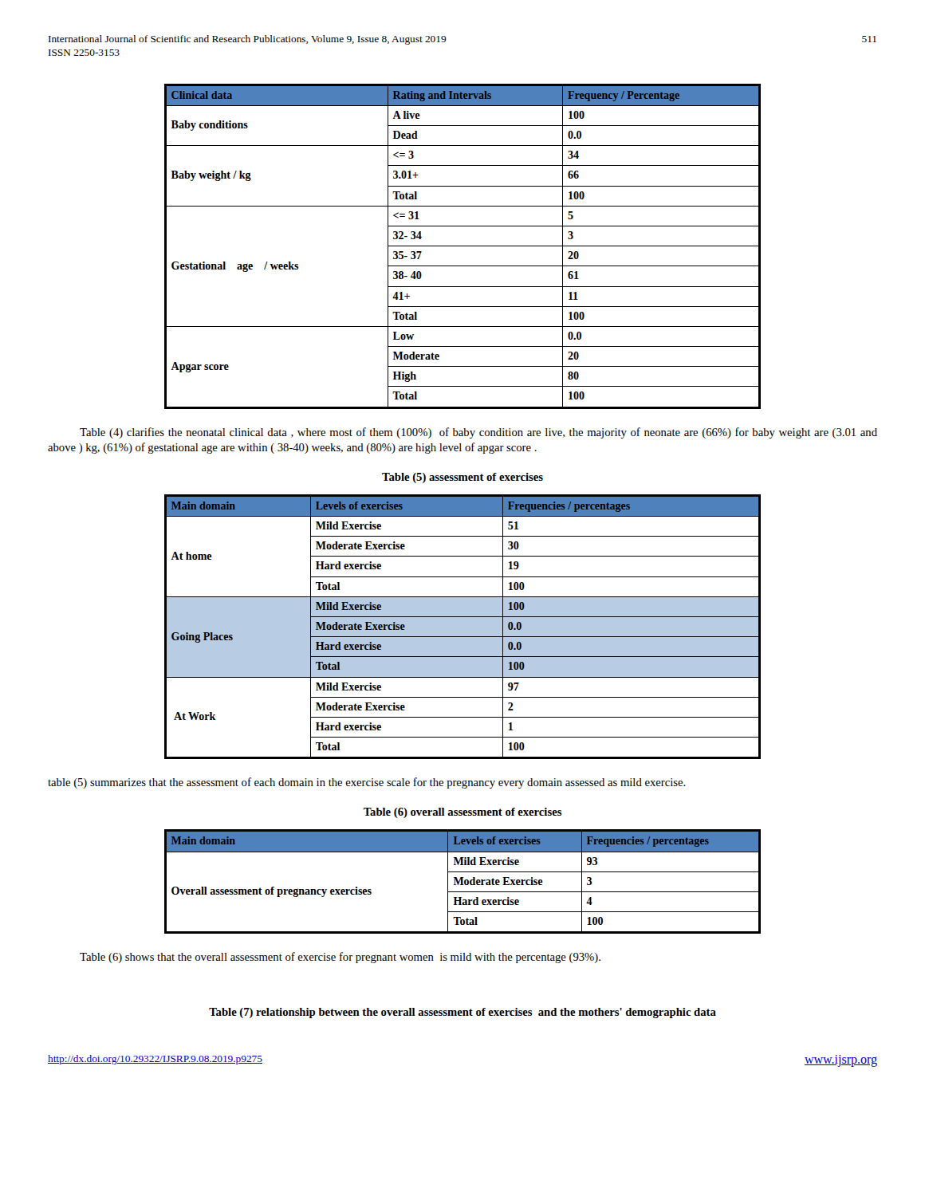International Journal of Scientific and Research Publications, Volume 9, Issue 8, August 2019
ISSN 2250-3153 511
| Clinical data | Rating and Intervals | Frequency / Percentage |
| --- | --- | --- |
| Baby conditions | A live | 100 |
| Dead | 0.0 |
| Baby weight / kg | <= 3 | 34 |
| 3.01+ | 66 |
| Total | 100 |
| Gestational age / weeks | <= 31 | 5 |
| 32- 34 | 3 |
| 35- 37 | 20 |
| 38- 40 | 61 |
| 41+ | 11 |
| Total | 100 |
| Apgar score | Low | 0.0 |
| Moderate | 20 |
| High | 80 |
| Total | 100 |
Table (4) clarifies the neonatal clinical data , where most of them (100%) of baby condition are live, the majority of neonate are (66%) for baby weight are (3.01 and above ) kg, (61%) of gestational age are within ( 38-40) weeks, and (80%) are high level of apgar score .
Table (5) assessment of exercises
| Main domain | Levels of exercises | Frequencies / percentages |
| --- | --- | --- |
| At home | Mild Exercise | 51 |
| Moderate Exercise | 30 |
| Hard exercise | 19 |
| Total | 100 |
| Going Places | Mild Exercise | 100 |
| Moderate Exercise | 0.0 |
| Hard exercise | 0.0 |
| Total | 100 |
| At Work | Mild Exercise | 97 |
| Moderate Exercise | 2 |
| Hard exercise | 1 |
| Total | 100 |
table (5) summarizes that the assessment of each domain in the exercise scale for the pregnancy every domain assessed as mild exercise.
Table (6) overall assessment of exercises
| Main domain | Levels of exercises | Frequencies / percentages |
| --- | --- | --- |
| Overall assessment of pregnancy exercises | Mild Exercise | 93 |
| Moderate Exercise | 3 |
| Hard exercise | 4 |
| Total | 100 |
Table (6) shows that the overall assessment of exercise for pregnant women is mild with the percentage (93%).
Table (7) relationship between the overall assessment of exercises and the mothers' demographic data
http://dx.doi.org/10.29322/IJSRP.9.08.2019.p9275 www.ijsrp.org